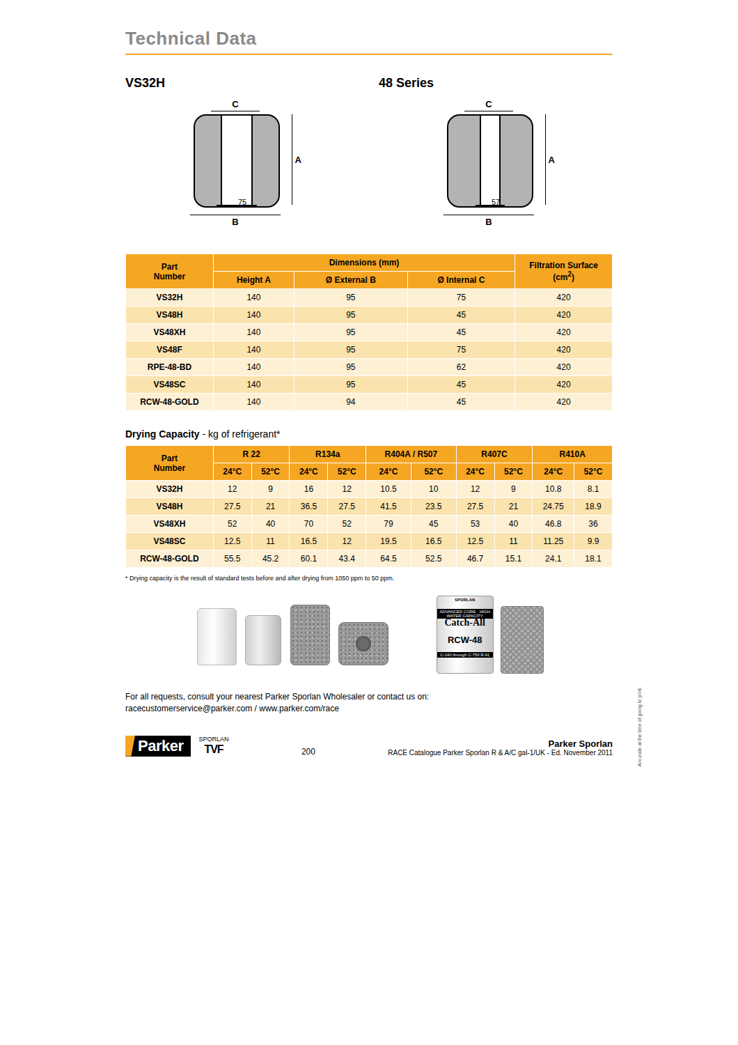Technical Data
VS32H
C
A
75
B
48 Series
C
A
57
B
| Part Number | Dimensions (mm) | Filtration Surface (cm 2 ) |
| --- | --- | --- |
| Height A | Ø External B | Ø Internal C |
| VS32H | 140 | 95 | 75 | 420 |
| VS48H | 140 | 95 | 45 | 420 |
| VS48XH | 140 | 95 | 45 | 420 |
| VS48F | 140 | 95 | 75 | 420 |
| RPE-48-BD | 140 | 95 | 62 | 420 |
| VS48SC | 140 | 95 | 45 | 420 |
| RCW-48-GOLD | 140 | 94 | 45 | 420 |
Drying Capacity - kg of refrigerant*
| Part Number | R 22 | R134a | R404A / R507 | R407C | R410A |
| --- | --- | --- | --- | --- | --- |
| 24°C | 52°C | 24°C | 52°C | 24°C | 52°C | 24°C | 52°C | 24°C | 52°C |
| VS32H | 12 | 9 | 16 | 12 | 10.5 | 10 | 12 | 9 | 10.8 | 8.1 |
| VS48H | 27.5 | 21 | 36.5 | 27.5 | 41.5 | 23.5 | 27.5 | 21 | 24.75 | 18.9 |
| VS48XH | 52 | 40 | 70 | 52 | 79 | 45 | 53 | 40 | 46.8 | 36 |
| VS48SC | 12.5 | 11 | 16.5 | 12 | 19.5 | 16.5 | 12.5 | 11 | 11.25 | 9.9 |
| RCW-48-GOLD | 55.5 | 45.2 | 60.1 | 43.4 | 64.5 | 52.5 | 46.7 | 15.1 | 24.1 | 18.1 |
* Drying capacity is the result of standard tests before and after drying from 1050 ppm to 50 ppm.
SPORLAN
ADVANCED CORE · HIGH WATER CAPACITY
Catch-All
RCW-48
C-140 through C-750 R-41
For all requests, consult your nearest Parker Sporlan Wholesaler or contact us on:
racecustomerservice@parker.com / www.parker.com/race
Parker
SPORLAN
TVF
200
Parker Sporlan
RACE Catalogue Parker Sporlan R & A/C gal-1/UK - Ed. November 2011
Accurate at the time of going to print.